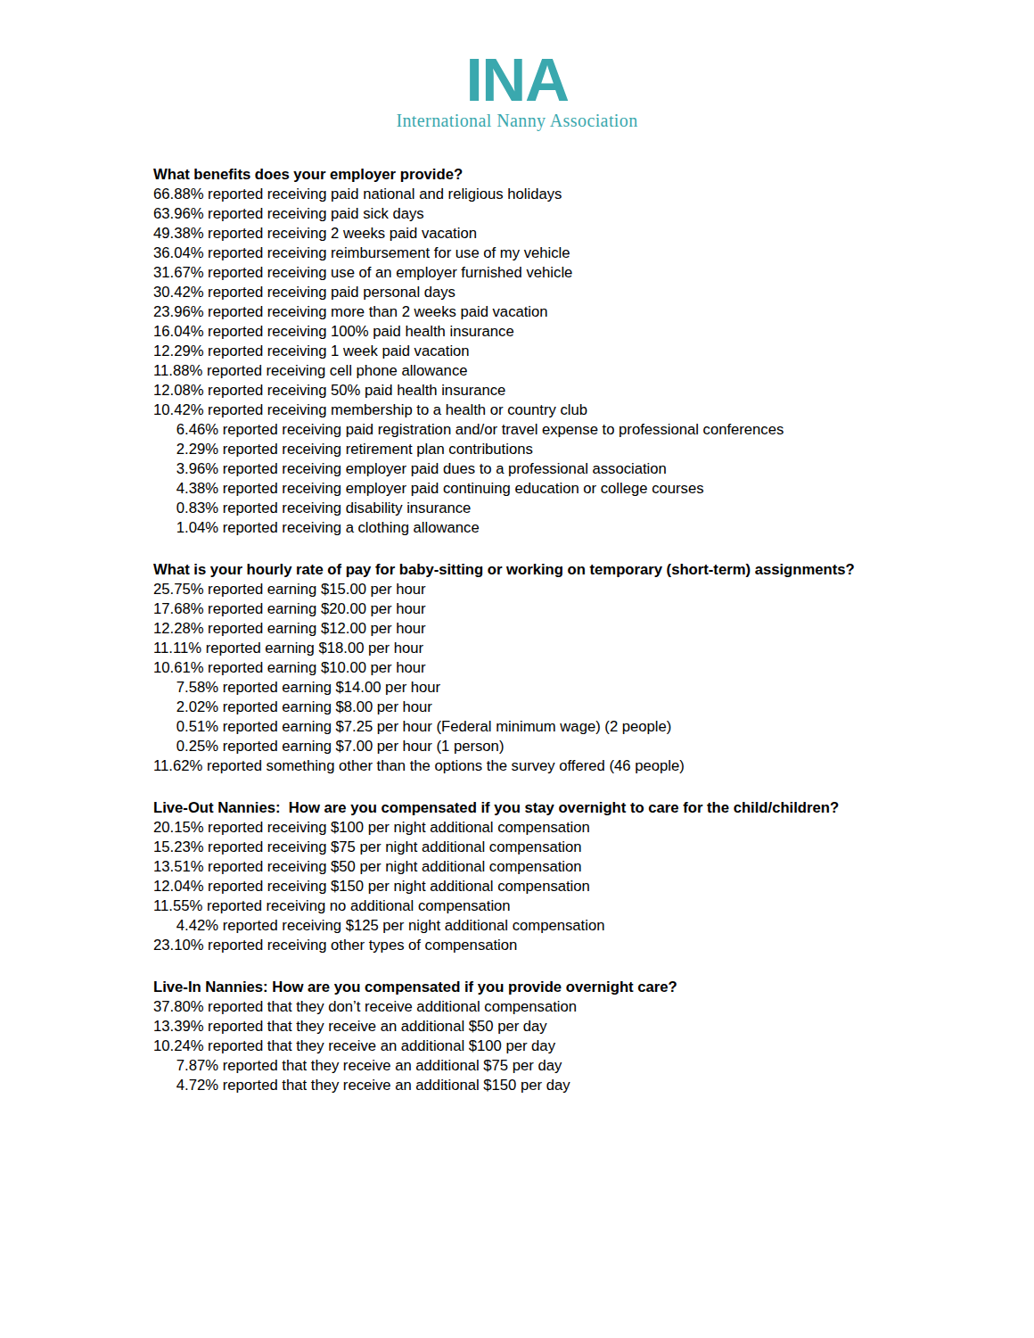INA
International Nanny Association
What benefits does your employer provide?
66.88% reported receiving paid national and religious holidays
63.96% reported receiving paid sick days
49.38% reported receiving 2 weeks paid vacation
36.04% reported receiving reimbursement for use of my vehicle
31.67% reported receiving use of an employer furnished vehicle
30.42% reported receiving paid personal days
23.96% reported receiving more than 2 weeks paid vacation
16.04% reported receiving 100% paid health insurance
12.29% reported receiving 1 week paid vacation
11.88% reported receiving cell phone allowance
12.08% reported receiving 50% paid health insurance
10.42% reported receiving membership to a health or country club
6.46% reported receiving paid registration and/or travel expense to professional conferences
2.29% reported receiving retirement plan contributions
3.96% reported receiving employer paid dues to a professional association
4.38% reported receiving employer paid continuing education or college courses
0.83% reported receiving disability insurance
1.04% reported receiving a clothing allowance
What is your hourly rate of pay for baby-sitting or working on temporary (short-term) assignments?
25.75% reported earning $15.00 per hour
17.68% reported earning $20.00 per hour
12.28% reported earning $12.00 per hour
11.11% reported earning $18.00 per hour
10.61% reported earning $10.00 per hour
7.58% reported earning $14.00 per hour
2.02% reported earning $8.00 per hour
0.51% reported earning $7.25 per hour (Federal minimum wage) (2 people)
0.25% reported earning $7.00 per hour (1 person)
11.62% reported something other than the options the survey offered (46 people)
Live-Out Nannies: How are you compensated if you stay overnight to care for the child/children?
20.15% reported receiving $100 per night additional compensation
15.23% reported receiving $75 per night additional compensation
13.51% reported receiving $50 per night additional compensation
12.04% reported receiving $150 per night additional compensation
11.55% reported receiving no additional compensation
4.42% reported receiving $125 per night additional compensation
23.10% reported receiving other types of compensation
Live-In Nannies: How are you compensated if you provide overnight care?
37.80% reported that they don’t receive additional compensation
13.39% reported that they receive an additional $50 per day
10.24% reported that they receive an additional $100 per day
7.87% reported that they receive an additional $75 per day
4.72% reported that they receive an additional $150 per day